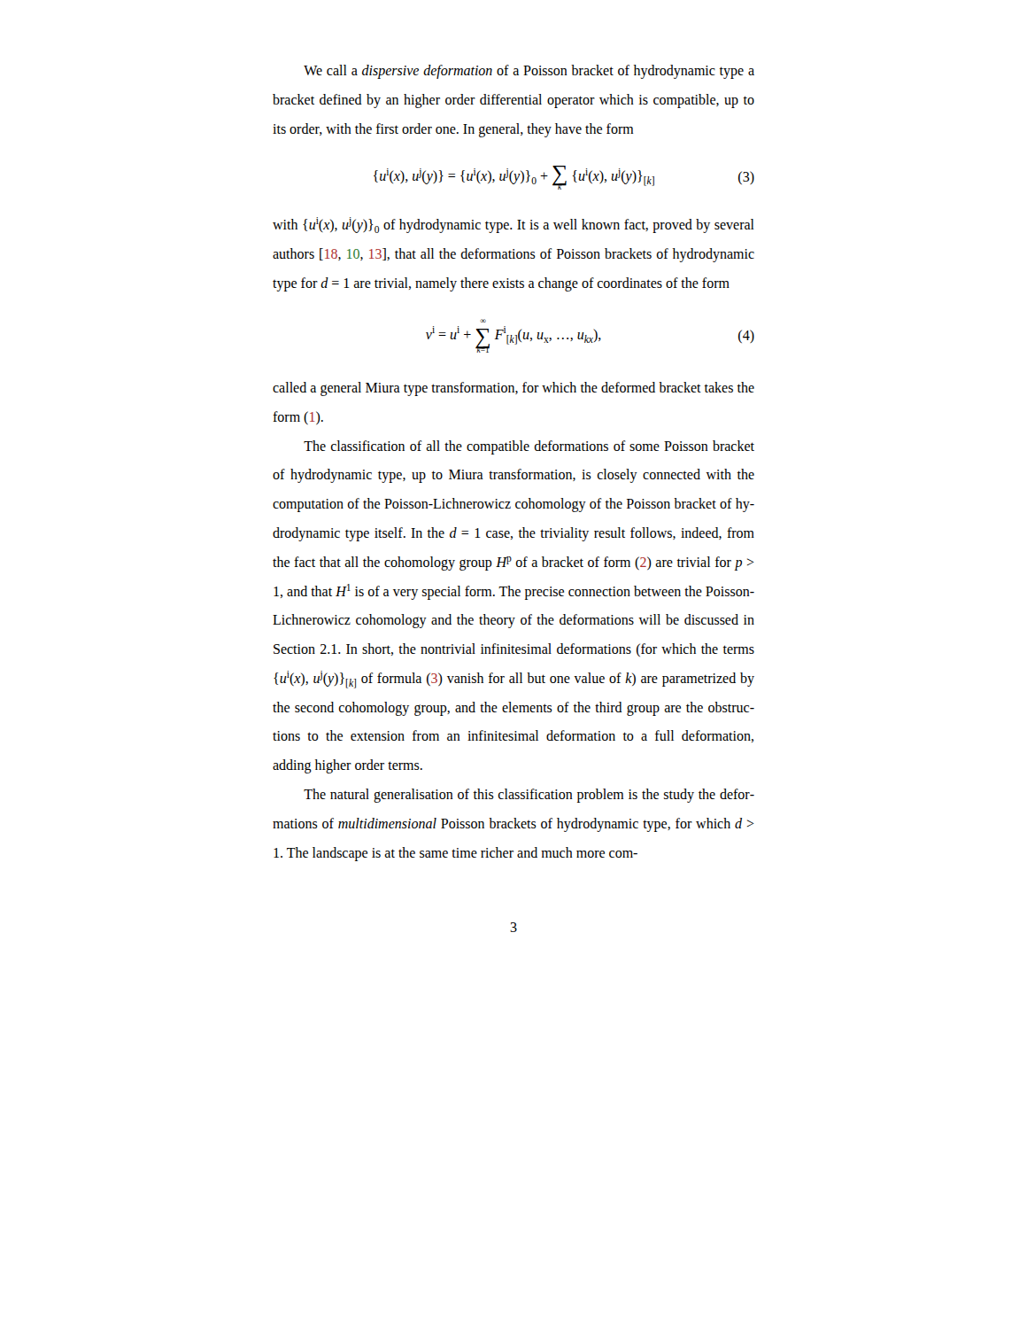We call a dispersive deformation of a Poisson bracket of hydrodynamic type a bracket defined by an higher order differential operator which is compatible, up to its order, with the first order one. In general, they have the form
{ui(x), uj(y)} = {ui(x), uj(y)}0 + ∑k {ui(x), uj(y)}[k] (3)
with {ui(x), uj(y)}0 of hydrodynamic type. It is a well known fact, proved by several authors [18, 10, 13], that all the deformations of Poisson brackets of hydrodynamic type for d = 1 are trivial, namely there exists a change of coordinates of the form
vi = ui + ∞∑k=1 Fi[k](u, ux, …, ukx), (4)
called a general Miura type transformation, for which the deformed bracket takes the form (1).
The classification of all the compatible deformations of some Poisson bracket of hydrodynamic type, up to Miura transformation, is closely connected with the computation of the Poisson-Lichnerowicz cohomology of the Poisson bracket of hydrodynamic type itself. In the d = 1 case, the triviality result follows, indeed, from the fact that all the cohomology group Hp of a bracket of form (2) are trivial for p > 1, and that H1 is of a very special form. The precise connection between the Poisson-Lichnerowicz cohomology and the theory of the deformations will be discussed in Section 2.1. In short, the nontrivial infinitesimal deformations (for which the terms {ui(x), uj(y)}[k] of formula (3) vanish for all but one value of k) are parametrized by the second cohomology group, and the elements of the third group are the obstructions to the extension from an infinitesimal deformation to a full deformation, adding higher order terms.
The natural generalisation of this classification problem is the study the deformations of multidimensional Poisson brackets of hydrodynamic type, for which d > 1. The landscape is at the same time richer and much more com-
3